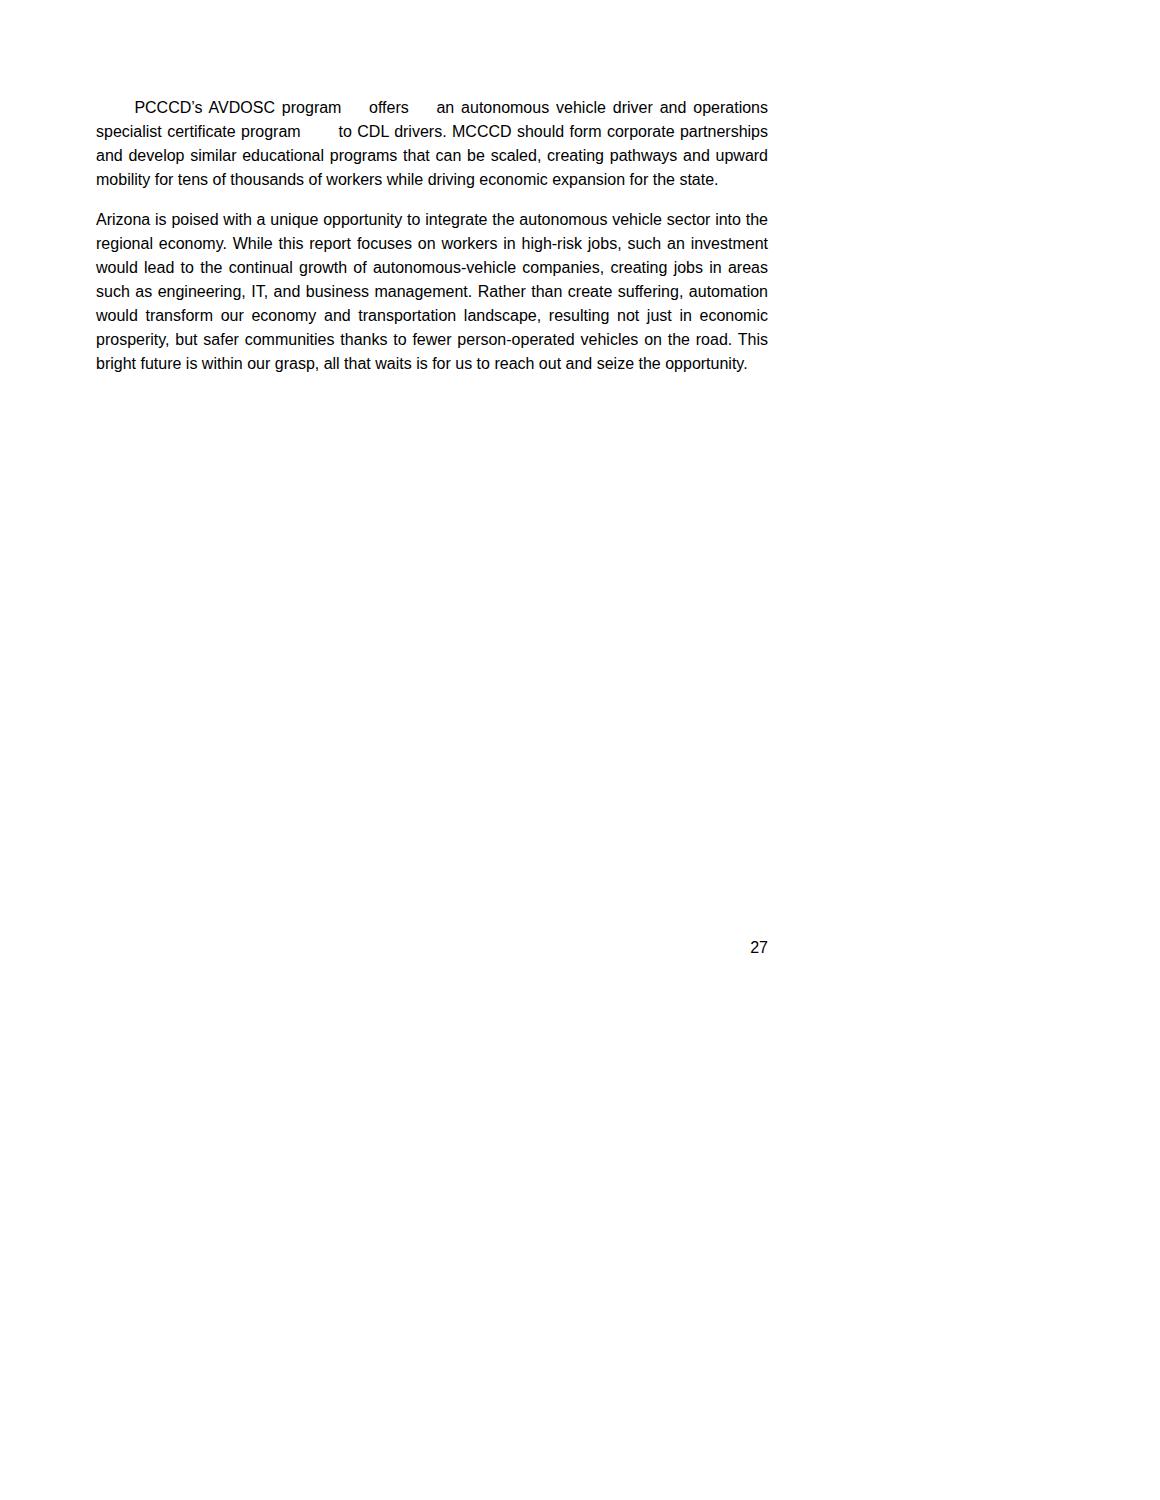PCCCD’s AVDOSC program offers an autonomous vehicle driver and operations specialist certificate program to CDL drivers. MCCCD should form corporate partnerships and develop similar educational programs that can be scaled, creating pathways and upward mobility for tens of thousands of workers while driving economic expansion for the state.
Arizona is poised with a unique opportunity to integrate the autonomous vehicle sector into the regional economy. While this report focuses on workers in high-risk jobs, such an investment would lead to the continual growth of autonomous-vehicle companies, creating jobs in areas such as engineering, IT, and business management. Rather than create suffering, automation would transform our economy and transportation landscape, resulting not just in economic prosperity, but safer communities thanks to fewer person-operated vehicles on the road. This bright future is within our grasp, all that waits is for us to reach out and seize the opportunity.
27